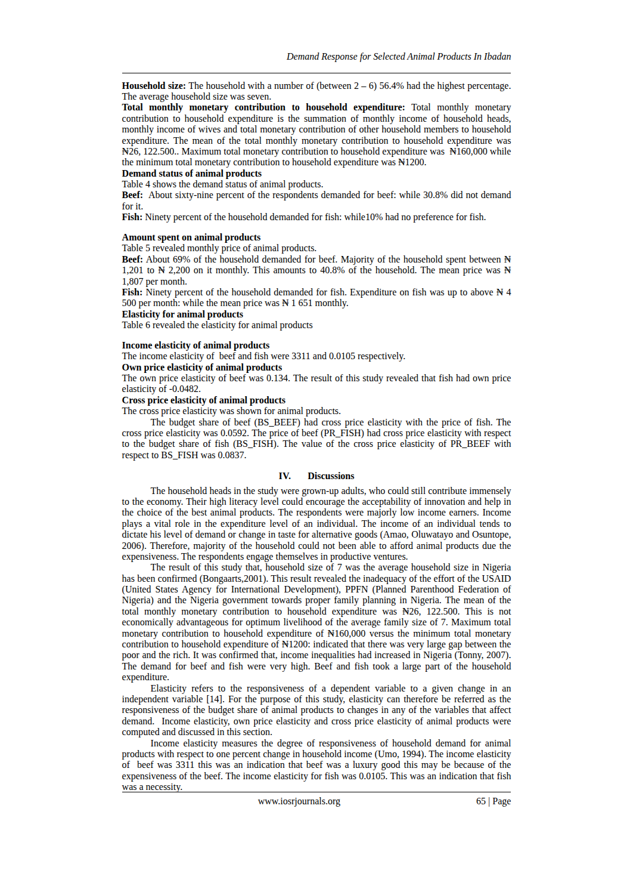Demand Response for Selected Animal Products In Ibadan
Household size: The household with a number of (between 2 – 6) 56.4% had the highest percentage. The average household size was seven.
Total monthly monetary contribution to household expenditure: Total monthly monetary contribution to household expenditure is the summation of monthly income of household heads, monthly income of wives and total monetary contribution of other household members to household expenditure. The mean of the total monthly monetary contribution to household expenditure was ₦26, 122.500.. Maximum total monetary contribution to household expenditure was ₦160,000 while the minimum total monetary contribution to household expenditure was ₦1200.
Demand status of animal products
Table 4 shows the demand status of animal products.
Beef: About sixty-nine percent of the respondents demanded for beef: while 30.8% did not demand for it.
Fish: Ninety percent of the household demanded for fish: while10% had no preference for fish.
Amount spent on animal products
Table 5 revealed monthly price of animal products.
Beef: About 69% of the household demanded for beef. Majority of the household spent between ₦ 1,201 to ₦ 2,200 on it monthly. This amounts to 40.8% of the household. The mean price was ₦ 1,807 per month.
Fish: Ninety percent of the household demanded for fish. Expenditure on fish was up to above ₦ 4 500 per month: while the mean price was ₦ 1 651 monthly.
Elasticity for animal products
Table 6 revealed the elasticity for animal products
Income elasticity of animal products
The income elasticity of beef and fish were 3311 and 0.0105 respectively.
Own price elasticity of animal products
The own price elasticity of beef was 0.134. The result of this study revealed that fish had own price elasticity of -0.0482.
Cross price elasticity of animal products
The cross price elasticity was shown for animal products.
The budget share of beef (BS_BEEF) had cross price elasticity with the price of fish. The cross price elasticity was 0.0592. The price of beef (PR_FISH) had cross price elasticity with respect to the budget share of fish (BS_FISH). The value of the cross price elasticity of PR_BEEF with respect to BS_FISH was 0.0837.
IV. Discussions
The household heads in the study were grown-up adults, who could still contribute immensely to the economy. Their high literacy level could encourage the acceptability of innovation and help in the choice of the best animal products. The respondents were majorly low income earners. Income plays a vital role in the expenditure level of an individual. The income of an individual tends to dictate his level of demand or change in taste for alternative goods (Amao, Oluwatayo and Osuntope, 2006). Therefore, majority of the household could not been able to afford animal products due the expensiveness. The respondents engage themselves in productive ventures.
The result of this study that, household size of 7 was the average household size in Nigeria has been confirmed (Bongaarts,2001). This result revealed the inadequacy of the effort of the USAID (United States Agency for International Development), PPFN (Planned Parenthood Federation of Nigeria) and the Nigeria government towards proper family planning in Nigeria. The mean of the total monthly monetary contribution to household expenditure was ₦26, 122.500. This is not economically advantageous for optimum livelihood of the average family size of 7. Maximum total monetary contribution to household expenditure of ₦160,000 versus the minimum total monetary contribution to household expenditure of ₦1200: indicated that there was very large gap between the poor and the rich. It was confirmed that, income inequalities had increased in Nigeria (Tonny, 2007). The demand for beef and fish were very high. Beef and fish took a large part of the household expenditure.
Elasticity refers to the responsiveness of a dependent variable to a given change in an independent variable [14]. For the purpose of this study, elasticity can therefore be referred as the responsiveness of the budget share of animal products to changes in any of the variables that affect demand. Income elasticity, own price elasticity and cross price elasticity of animal products were computed and discussed in this section.
Income elasticity measures the degree of responsiveness of household demand for animal products with respect to one percent change in household income (Umo, 1994). The income elasticity of beef was 3311 this was an indication that beef was a luxury good this may be because of the expensiveness of the beef. The income elasticity for fish was 0.0105. This was an indication that fish was a necessity.
www.iosrjournals.org
65 | Page